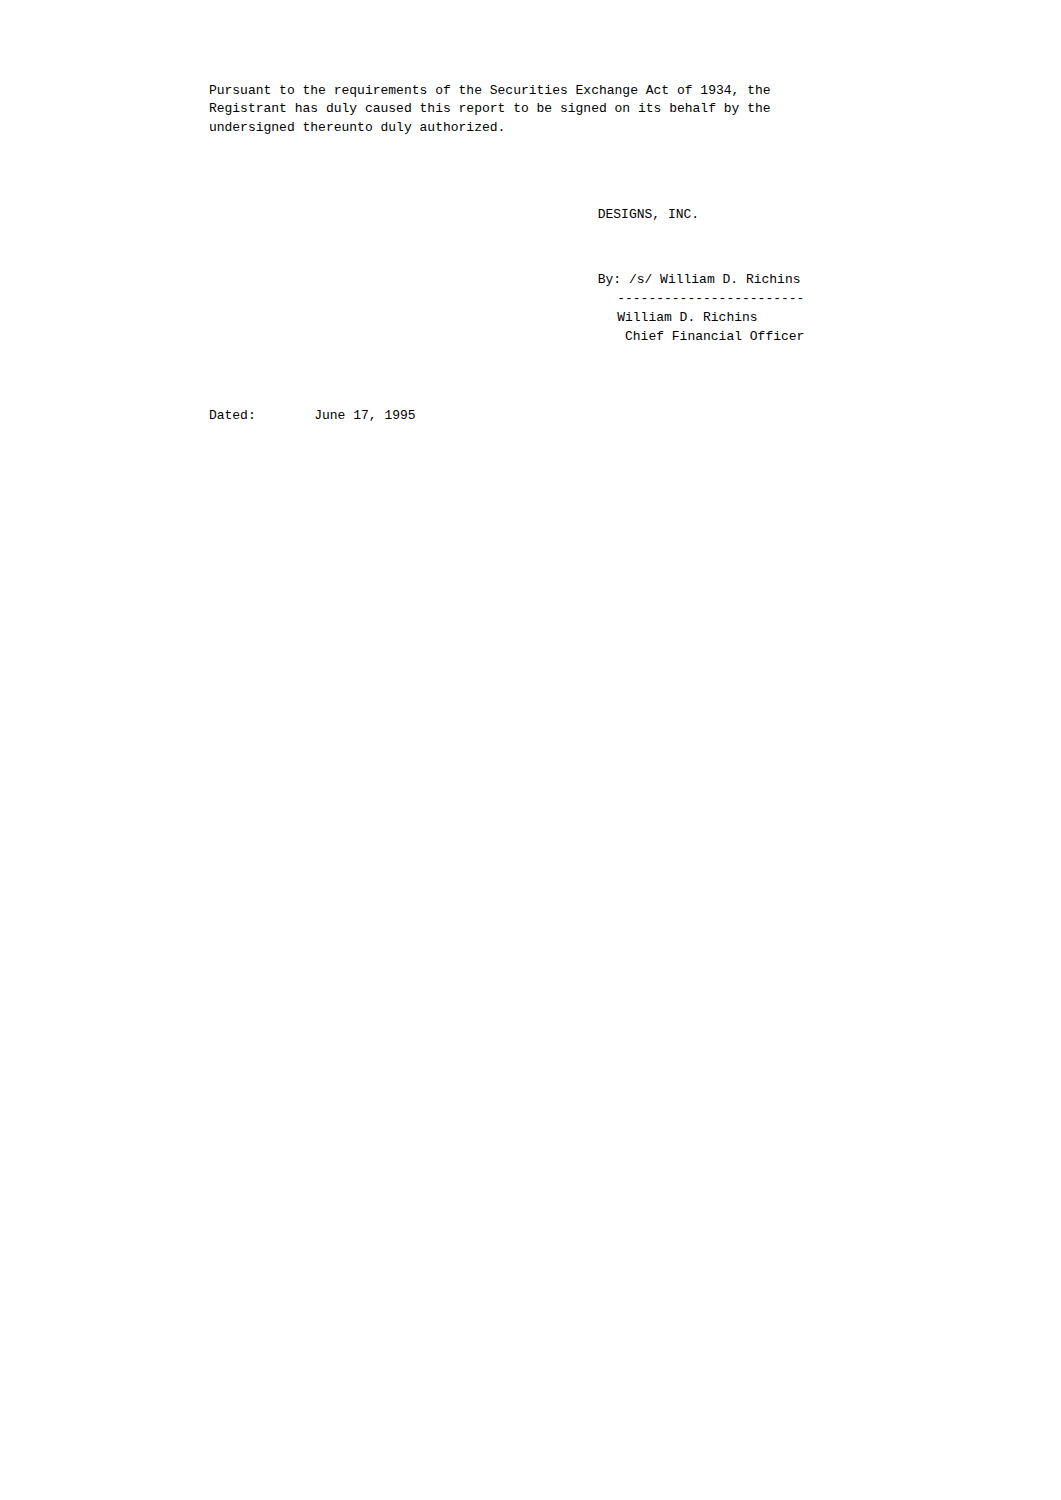Pursuant to the requirements of the Securities Exchange Act of 1934, the Registrant has duly caused this report to be signed on its behalf by the undersigned thereunto duly authorized.
DESIGNS, INC.
By: /s/ William D. Richins
------------------------
William D. Richins
Chief Financial Officer
Dated: June 17, 1995